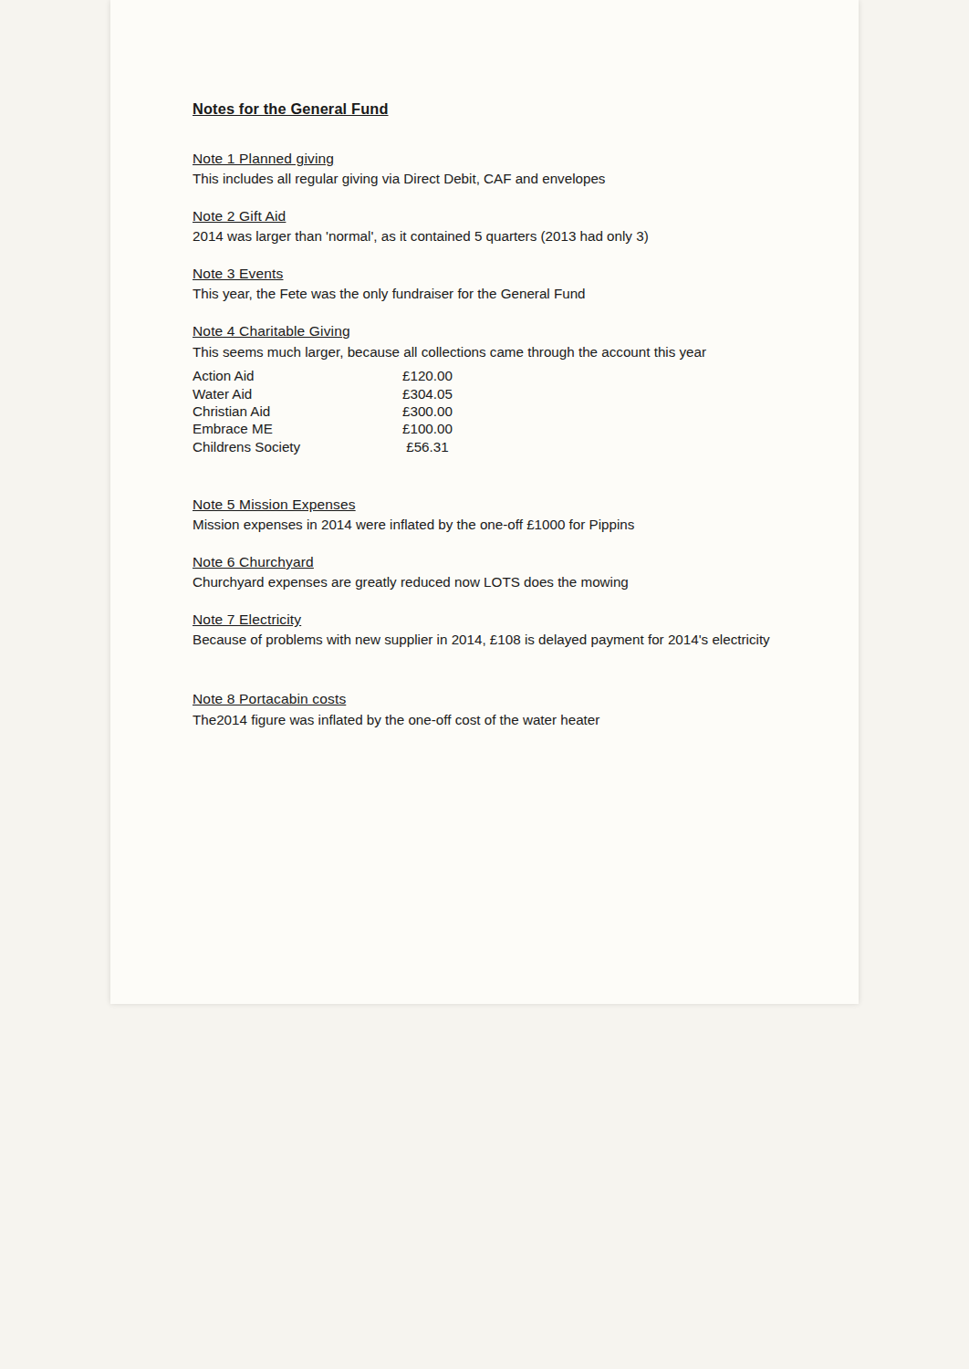Notes for the General Fund
Note 1 Planned giving
This includes all regular giving via Direct Debit, CAF and envelopes
Note 2 Gift Aid
2014 was larger than 'normal', as it contained 5 quarters (2013 had only 3)
Note 3 Events
This year, the Fete was the only fundraiser for the General Fund
Note 4 Charitable Giving
This seems much larger, because all collections came through the account this year
| Action Aid | £120.00 |
| Water Aid | £304.05 |
| Christian Aid | £300.00 |
| Embrace ME | £100.00 |
| Childrens Society | £56.31 |
Note 5 Mission Expenses
Mission expenses in 2014 were inflated by the one-off £1000 for Pippins
Note 6 Churchyard
Churchyard expenses are greatly reduced now LOTS does the mowing
Note 7 Electricity
Because of problems with new supplier in 2014, £108 is delayed payment for 2014's electricity
Note 8 Portacabin costs
The2014 figure was inflated by the one-off cost of the water heater